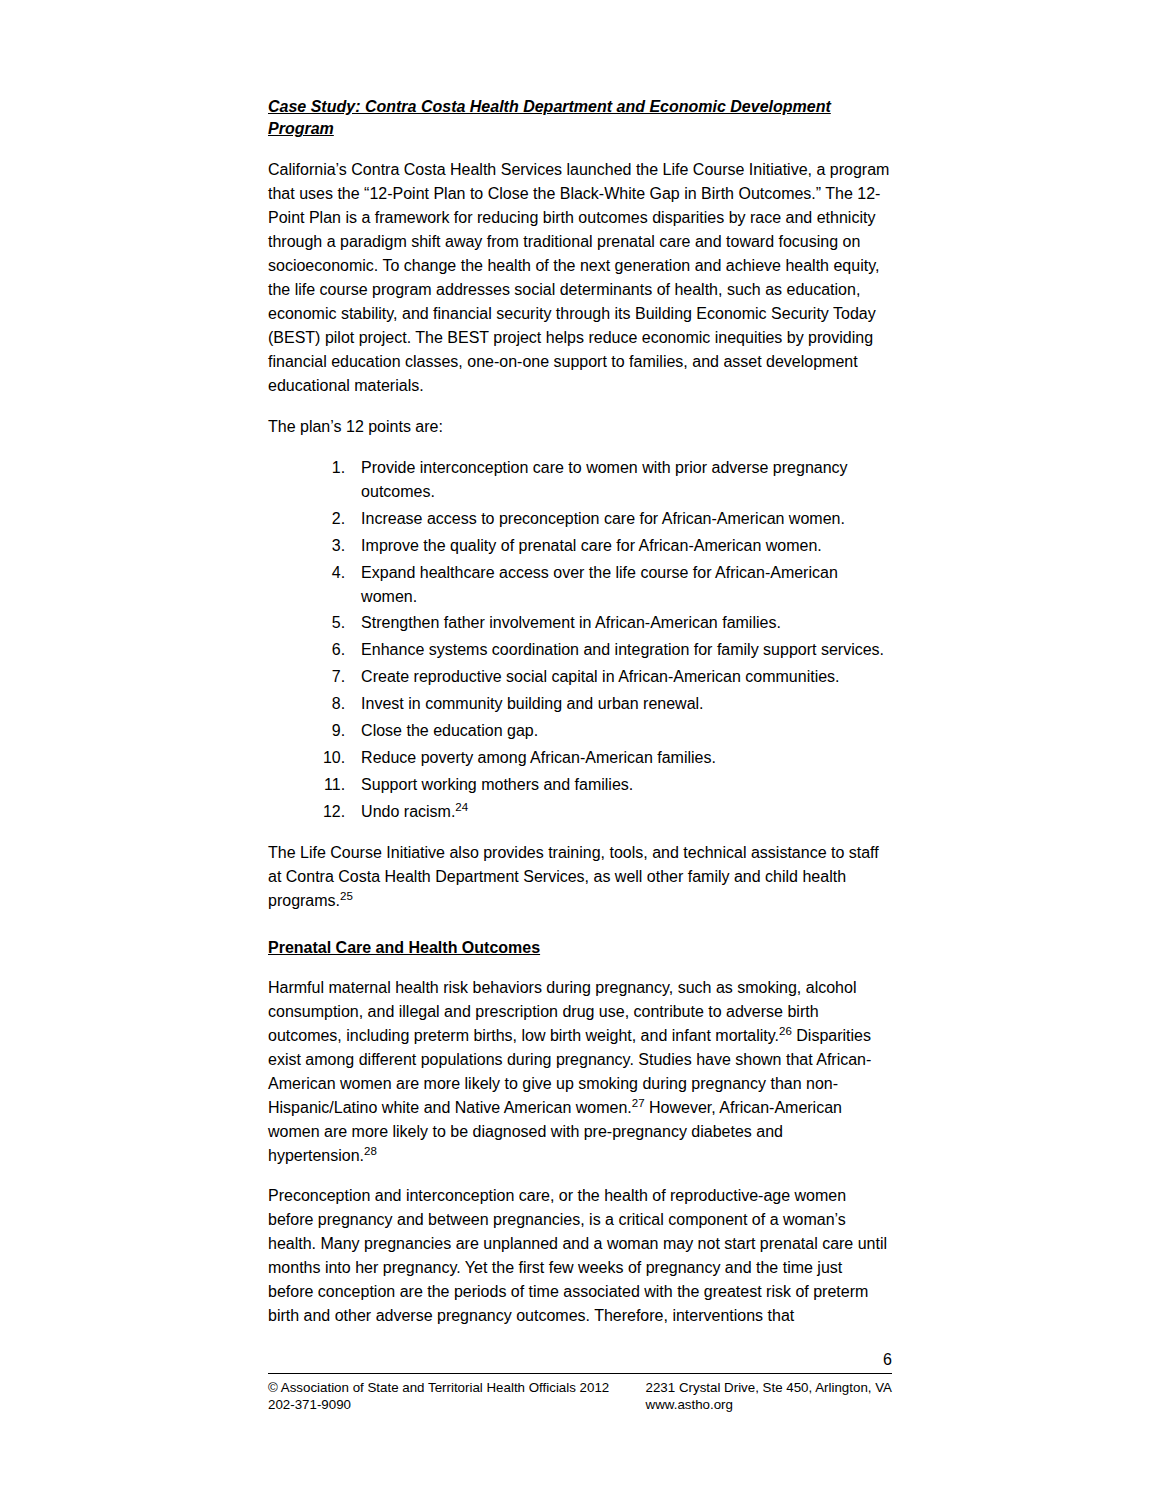Case Study: Contra Costa Health Department and Economic Development Program
California’s Contra Costa Health Services launched the Life Course Initiative, a program that uses the “12-Point Plan to Close the Black-White Gap in Birth Outcomes.” The 12-Point Plan is a framework for reducing birth outcomes disparities by race and ethnicity through a paradigm shift away from traditional prenatal care and toward focusing on socioeconomic. To change the health of the next generation and achieve health equity, the life course program addresses social determinants of health, such as education, economic stability, and financial security through its Building Economic Security Today (BEST) pilot project. The BEST project helps reduce economic inequities by providing financial education classes, one-on-one support to families, and asset development educational materials.
The plan’s 12 points are:
Provide interconception care to women with prior adverse pregnancy outcomes.
Increase access to preconception care for African-American women.
Improve the quality of prenatal care for African-American women.
Expand healthcare access over the life course for African-American women.
Strengthen father involvement in African-American families.
Enhance systems coordination and integration for family support services.
Create reproductive social capital in African-American communities.
Invest in community building and urban renewal.
Close the education gap.
Reduce poverty among African-American families.
Support working mothers and families.
Undo racism.24
The Life Course Initiative also provides training, tools, and technical assistance to staff at Contra Costa Health Department Services, as well other family and child health programs.25
Prenatal Care and Health Outcomes
Harmful maternal health risk behaviors during pregnancy, such as smoking, alcohol consumption, and illegal and prescription drug use, contribute to adverse birth outcomes, including preterm births, low birth weight, and infant mortality.26 Disparities exist among different populations during pregnancy. Studies have shown that African-American women are more likely to give up smoking during pregnancy than non-Hispanic/Latino white and Native American women.27 However, African-American women are more likely to be diagnosed with pre-pregnancy diabetes and hypertension.28
Preconception and interconception care, or the health of reproductive-age women before pregnancy and between pregnancies, is a critical component of a woman’s health. Many pregnancies are unplanned and a woman may not start prenatal care until months into her pregnancy. Yet the first few weeks of pregnancy and the time just before conception are the periods of time associated with the greatest risk of preterm birth and other adverse pregnancy outcomes. Therefore, interventions that
6
© Association of State and Territorial Health Officials 2012
202-371-9090
2231 Crystal Drive, Ste 450, Arlington, VA
www.astho.org